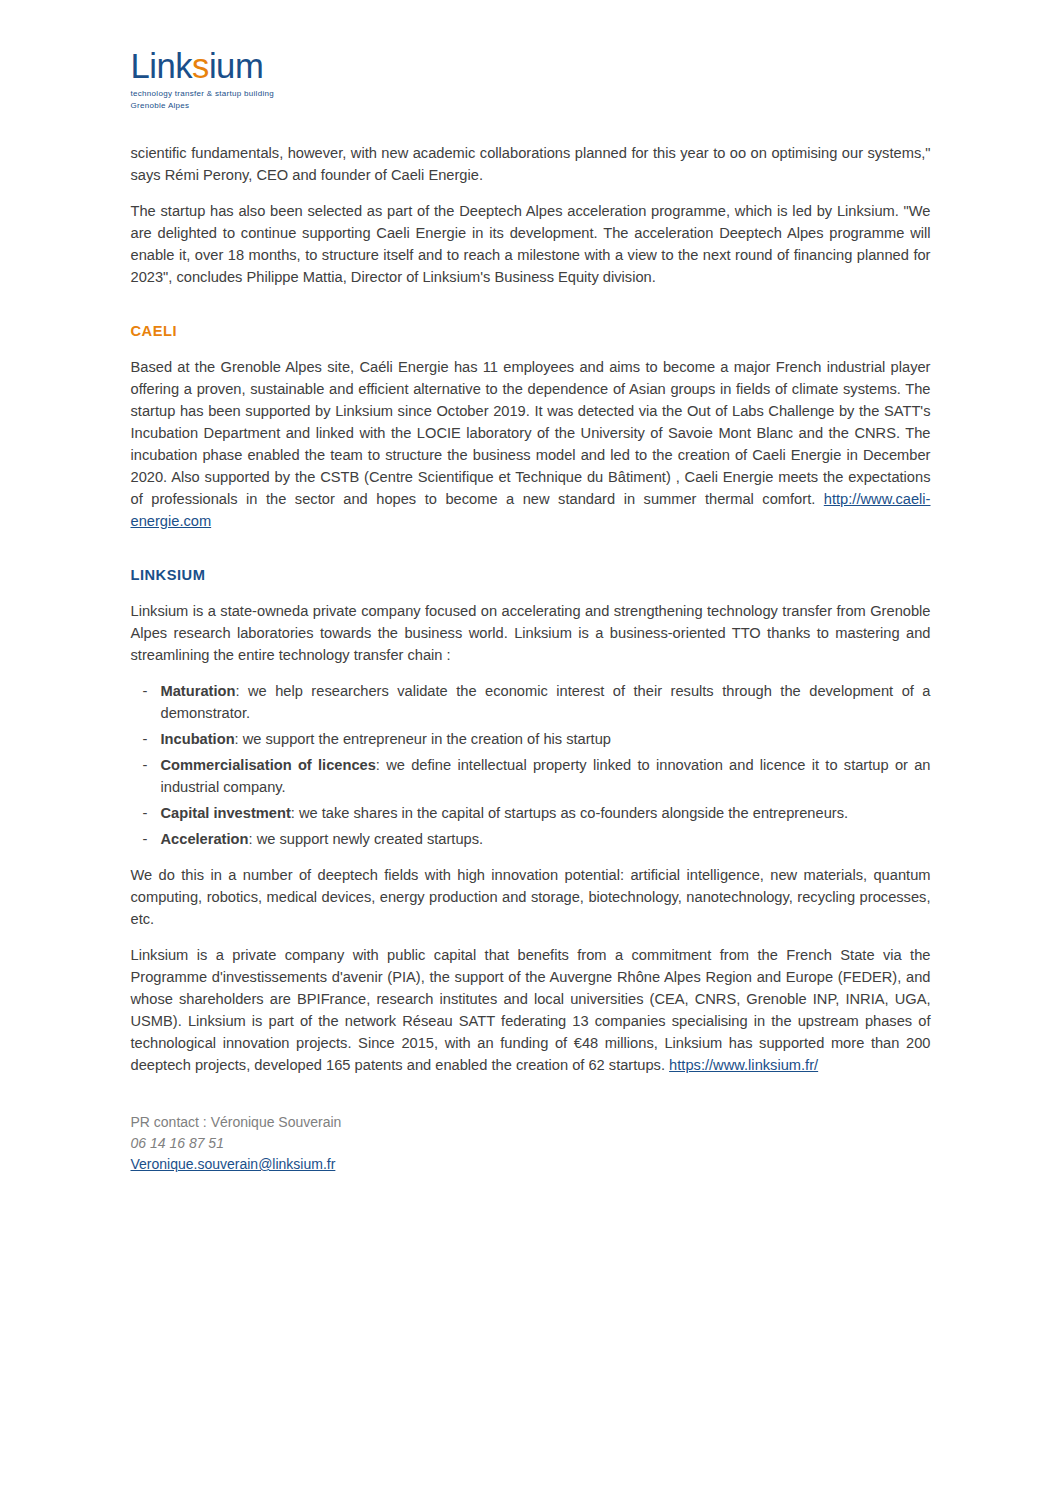Linksium
technology transfer & startup building
Grenoble Alpes
scientific fundamentals, however, with new academic collaborations planned for this year to oo on optimising our systems," says Rémi Perony, CEO and founder of Caeli Energie.
The startup has also been selected as part of the Deeptech Alpes acceleration programme, which is led by Linksium. "We are delighted to continue supporting Caeli Energie in its development. The acceleration Deeptech Alpes programme will enable it, over 18 months, to structure itself and to reach a milestone with a view to the next round of financing planned for 2023", concludes Philippe Mattia, Director of Linksium's Business Equity division.
CAELI
Based at the Grenoble Alpes site, Caéli Energie has 11 employees and aims to become a major French industrial player offering a proven, sustainable and efficient alternative to the dependence of Asian groups in fields of climate systems. The startup has been supported by Linksium since October 2019. It was detected via the Out of Labs Challenge by the SATT's Incubation Department and linked with the LOCIE laboratory of the University of Savoie Mont Blanc and the CNRS. The incubation phase enabled the team to structure the business model and led to the creation of Caeli Energie in December 2020. Also supported by the CSTB (Centre Scientifique et Technique du Bâtiment) , Caeli Energie meets the expectations of professionals in the sector and hopes to become a new standard in summer thermal comfort. http://www.caeli-energie.com
LINKSIUM
Linksium is a state-owneda private company focused on accelerating and strengthening technology transfer from Grenoble Alpes research laboratories towards the business world. Linksium is a business-oriented TTO thanks to mastering and streamlining the entire technology transfer chain :
Maturation: we help researchers validate the economic interest of their results through the development of a demonstrator.
Incubation: we support the entrepreneur in the creation of his startup
Commercialisation of licences: we define intellectual property linked to innovation and licence it to startup or an industrial company.
Capital investment: we take shares in the capital of startups as co-founders alongside the entrepreneurs.
Acceleration: we support newly created startups.
We do this in a number of deeptech fields with high innovation potential: artificial intelligence, new materials, quantum computing, robotics, medical devices, energy production and storage, biotechnology, nanotechnology, recycling processes, etc.
Linksium is a private company with public capital that benefits from a commitment from the French State via the Programme d'investissements d'avenir (PIA), the support of the Auvergne Rhône Alpes Region and Europe (FEDER), and whose shareholders are BPIFrance, research institutes and local universities (CEA, CNRS, Grenoble INP, INRIA, UGA, USMB). Linksium is part of the network Réseau SATT federating 13 companies specialising in the upstream phases of technological innovation projects. Since 2015, with an funding of €48 millions, Linksium has supported more than 200 deeptech projects, developed 165 patents and enabled the creation of 62 startups. https://www.linksium.fr/
PR contact : Véronique Souverain
06 14 16 87 51
Veronique.souverain@linksium.fr